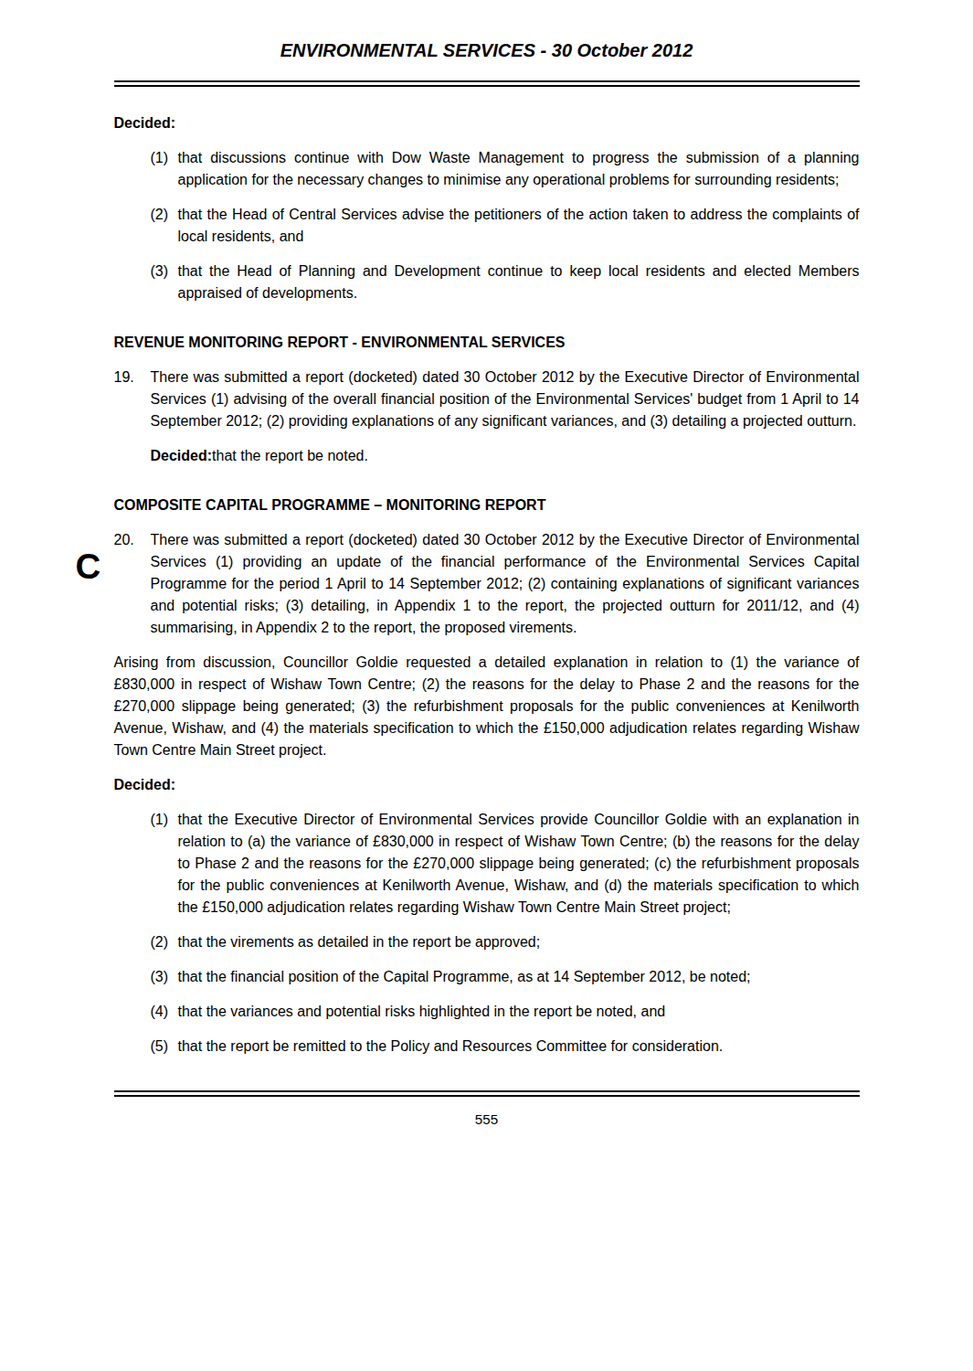ENVIRONMENTAL SERVICES - 30 October 2012
Decided:
(1)
that discussions continue with Dow Waste Management to progress the submission of a planning application for the necessary changes to minimise any operational problems for surrounding residents;
(2)
that the Head of Central Services advise the petitioners of the action taken to address the complaints of local residents, and
(3)
that the Head of Planning and Development continue to keep local residents and elected Members appraised of developments.
Revenue Monitoring Report - Environmental Services
19.
There was submitted a report (docketed) dated 30 October 2012 by the Executive Director of Environmental Services (1) advising of the overall financial position of the Environmental Services' budget from 1 April to 14 September 2012; (2) providing explanations of any significant variances, and (3) detailing a projected outturn.
Decided:
that the report be noted.
Composite Capital Programme – Monitoring Report
20.
C There was submitted a report (docketed) dated 30 October 2012 by the Executive Director of Environmental Services (1) providing an update of the financial performance of the Environmental Services Capital Programme for the period 1 April to 14 September 2012; (2) containing explanations of significant variances and potential risks; (3) detailing, in Appendix 1 to the report, the projected outturn for 2011/12, and (4) summarising, in Appendix 2 to the report, the proposed virements.
Arising from discussion, Councillor Goldie requested a detailed explanation in relation to (1) the variance of £830,000 in respect of Wishaw Town Centre; (2) the reasons for the delay to Phase 2 and the reasons for the £270,000 slippage being generated; (3) the refurbishment proposals for the public conveniences at Kenilworth Avenue, Wishaw, and (4) the materials specification to which the £150,000 adjudication relates regarding Wishaw Town Centre Main Street project.
Decided:
(1)
that the Executive Director of Environmental Services provide Councillor Goldie with an explanation in relation to (a) the variance of £830,000 in respect of Wishaw Town Centre; (b) the reasons for the delay to Phase 2 and the reasons for the £270,000 slippage being generated; (c) the refurbishment proposals for the public conveniences at Kenilworth Avenue, Wishaw, and (d) the materials specification to which the £150,000 adjudication relates regarding Wishaw Town Centre Main Street project;
(2)
that the virements as detailed in the report be approved;
(3)
that the financial position of the Capital Programme, as at 14 September 2012, be noted;
(4)
that the variances and potential risks highlighted in the report be noted, and
(5)
that the report be remitted to the Policy and Resources Committee for consideration.
555